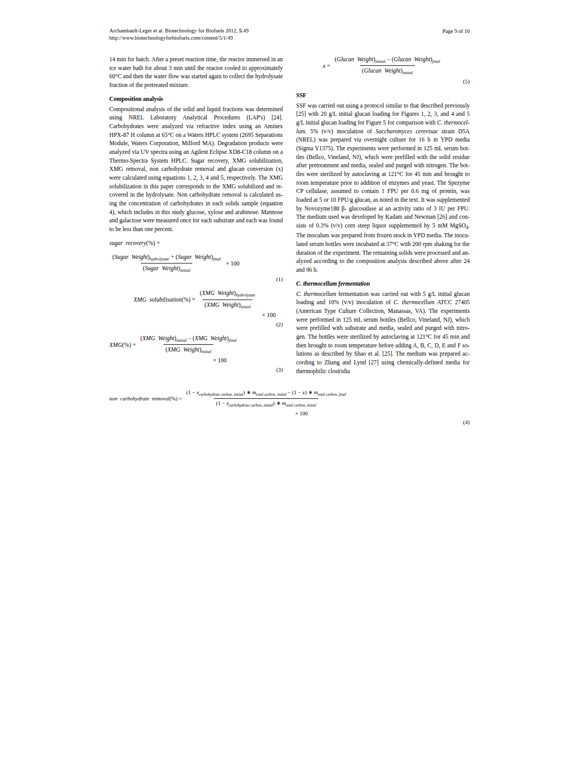Archambault-Leger et al. Biotechnology for Biofuels 2012, 5:49
http://www.biotechnologyforbiofuels.com/content/5/1/49
Page 9 of 10
14 min for batch. After a preset reaction time, the reactor immersed in an ice water bath for about 3 min until the reactor cooled to approximately 60°C and then the water flow was started again to collect the hydrolysate fraction of the pretreated mixture.
Composition analysis
Compositional analysis of the solid and liquid fractions was determined using NREL Laboratory Analytical Procedures (LAP's) [24]. Carbohydrates were analyzed via refractive index using an Aminex HPX-87 H column at 65°C on a Waters HPLC system (2695 Separations Module, Waters Corporation, Milford MA). Degradation products were analyzed via UV spectra using an Agilent Eclipse XD8-C18 column on a Thermo-Spectra System HPLC. Sugar recovery, XMG solubilization, XMG removal, non carbohydrate removal and glucan conversion (x) were calculated using equations 1, 2, 3, 4 and 5, respectively. The XMG solubilization in this paper corresponds to the XMG solubilized and recovered in the hydrolysate. Non carbohydrate removal is calculated using the concentration of carbohydrates in each solids sample (equation 4), which includes in this study glucose, xylose and arabinose. Mannose and galactose were measured once for each substrate and each was found to be less than one percent.
sugar recovery(%) =
(Sugar Weight)hydrolyzate + (Sugar Weight)final (Sugar Weight)initial × 100
(1)
XMG solubilisation(%) = (XMG Weight)hydrolyzate (XMG Weight)initial
× 100
(2)
XMG(%) = (XMG Weight)initial − (XMG Weight)final (XMG Weight)initial
× 100
(3)
x = (Glucan Weight)initial − (Glucan Weight)final (Glucan Weight)initial
(5)
SSF
SSF was carried out using a protocol similar to that described previously [25] with 20 g/L initial glucan loading for Figures 1, 2, 3, and 4 and 5 g/L initial glucan loading for Figure 5 for comparison with C. thermocellum. 5% (v/v) inoculation of Saccharomyces cerevisae strain D5A (NREL) was prepared via overnight culture for 16 h in YPD media (Sigma Y1375). The experiments were performed in 125 mL serum bottles (Bellco, Vineland, NJ), which were prefilled with the solid residue after pretreatment and media, sealed and purged with nitrogen. The bottles were sterilized by autoclaving at 121°C for 45 min and brought to room temperature prior to addition of enzymes and yeast. The Spezyme CP cellulase, assumed to contain 1 FPU per 0.6 mg of protein, was loaded at 5 or 10 FPU/g glucan, as noted in the text. It was supplemented by Novozyme188 β- glucosidase at an activity ratio of 3 IU per FPU. The medium used was developed by Kadam and Newman [26] and consists of 0.3% (v/v) corn steep liquor supplemented by 5 mM MgSO4. The inoculum was prepared from frozen stock in YPD media. The inoculated serum bottles were incubated at 37°C with 200 rpm shaking for the duration of the experiment. The remaining solids were processed and analyzed according to the composition analysis described above after 24 and 96 h.
C. thermocellum fermentation
C. thermocellum fermentation was carried out with 5 g/L initial glucan loading and 10% (v/v) inoculation of C. thermocellum ATCC 27405 (American Type Culture Collection, Manassas, VA). The experiments were performed in 125 mL serum bottles (Bellco, Vineland, NJ), which were prefilled with substrate and media, sealed and purged with nitrogen. The bottles were sterilized by autoclaving at 121°C for 45 min and then brought to room temperature before adding A, B, C, D, E and F solutions as described by Shao et al. [25]. The medium was prepared according to Zhang and Lynd [27] using chemically-defined media for thermophilic clostridia
non carbohydrate removal(%) = (1 − xcarbohydrate carbon, initial) ∗ mtotal carbon, initial − (1 − x) ∗ mtotal carbon, final (1 − xcarbohydrate carbon, initial) ∗ mtotal carbon, initial
× 100
(4)